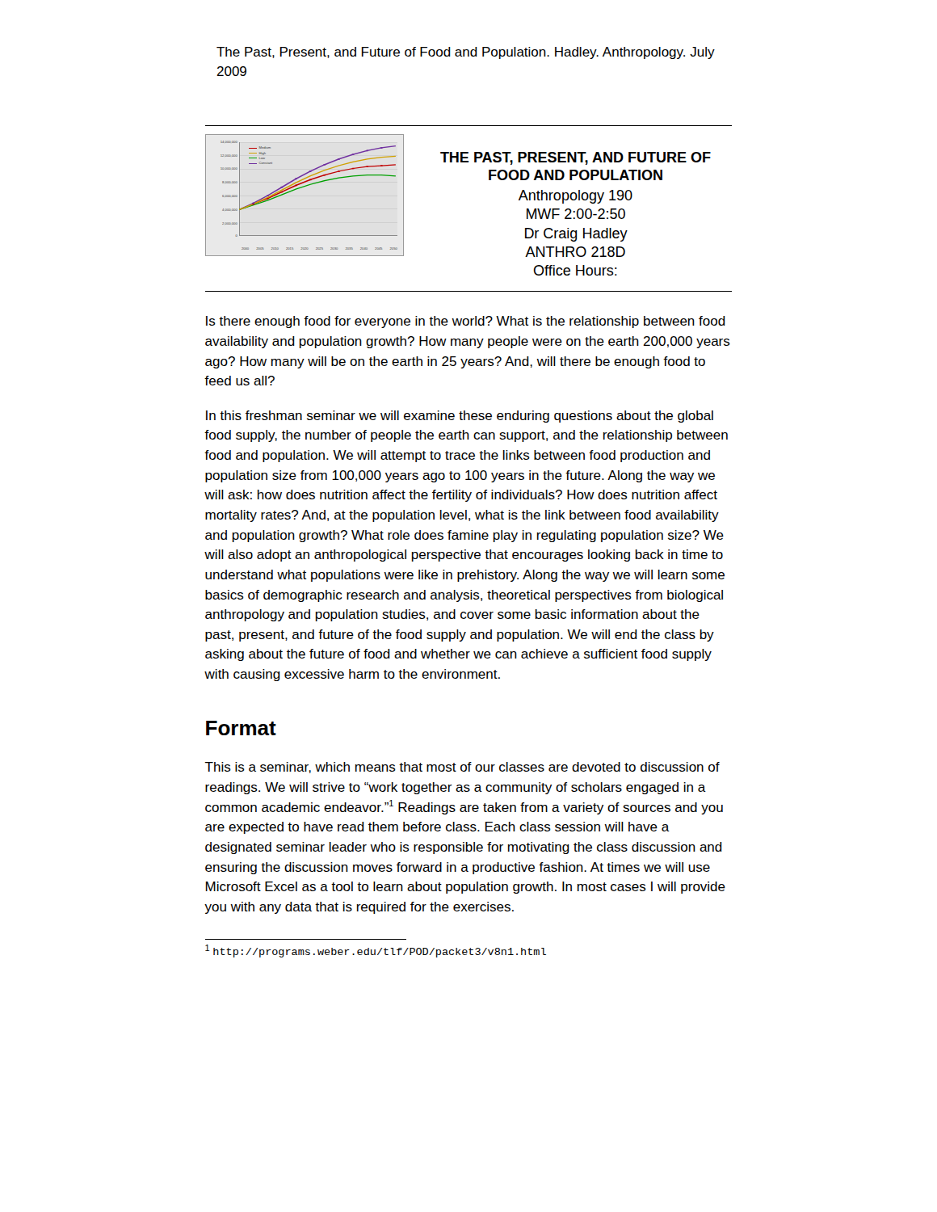The Past, Present, and Future of Food and Population. Hadley. Anthropology. July 2009
14,000,000
12,000,000
10,000,000
8,000,000
6,000,000
4,000,000
2,000,000
0
Medium
High
Low
Constant
2000
2005
2010
2015
2020
2025
2030
2035
2040
2045
2050
THE PAST, PRESENT, AND FUTURE OF FOOD AND POPULATION
Anthropology 190
MWF 2:00-2:50
Dr Craig Hadley
ANTHRO 218D
Office Hours:
Is there enough food for everyone in the world? What is the relationship between food availability and population growth? How many people were on the earth 200,000 years ago? How many will be on the earth in 25 years? And, will there be enough food to feed us all?
In this freshman seminar we will examine these enduring questions about the global food supply, the number of people the earth can support, and the relationship between food and population. We will attempt to trace the links between food production and population size from 100,000 years ago to 100 years in the future. Along the way we will ask: how does nutrition affect the fertility of individuals? How does nutrition affect mortality rates? And, at the population level, what is the link between food availability and population growth? What role does famine play in regulating population size? We will also adopt an anthropological perspective that encourages looking back in time to understand what populations were like in prehistory. Along the way we will learn some basics of demographic research and analysis, theoretical perspectives from biological anthropology and population studies, and cover some basic information about the past, present, and future of the food supply and population. We will end the class by asking about the future of food and whether we can achieve a sufficient food supply with causing excessive harm to the environment.
Format
This is a seminar, which means that most of our classes are devoted to discussion of readings. We will strive to “work together as a community of scholars engaged in a common academic endeavor.”1 Readings are taken from a variety of sources and you are expected to have read them before class. Each class session will have a designated seminar leader who is responsible for motivating the class discussion and ensuring the discussion moves forward in a productive fashion. At times we will use Microsoft Excel as a tool to learn about population growth. In most cases I will provide you with any data that is required for the exercises.
1 http://programs.weber.edu/tlf/POD/packet3/v8n1.html